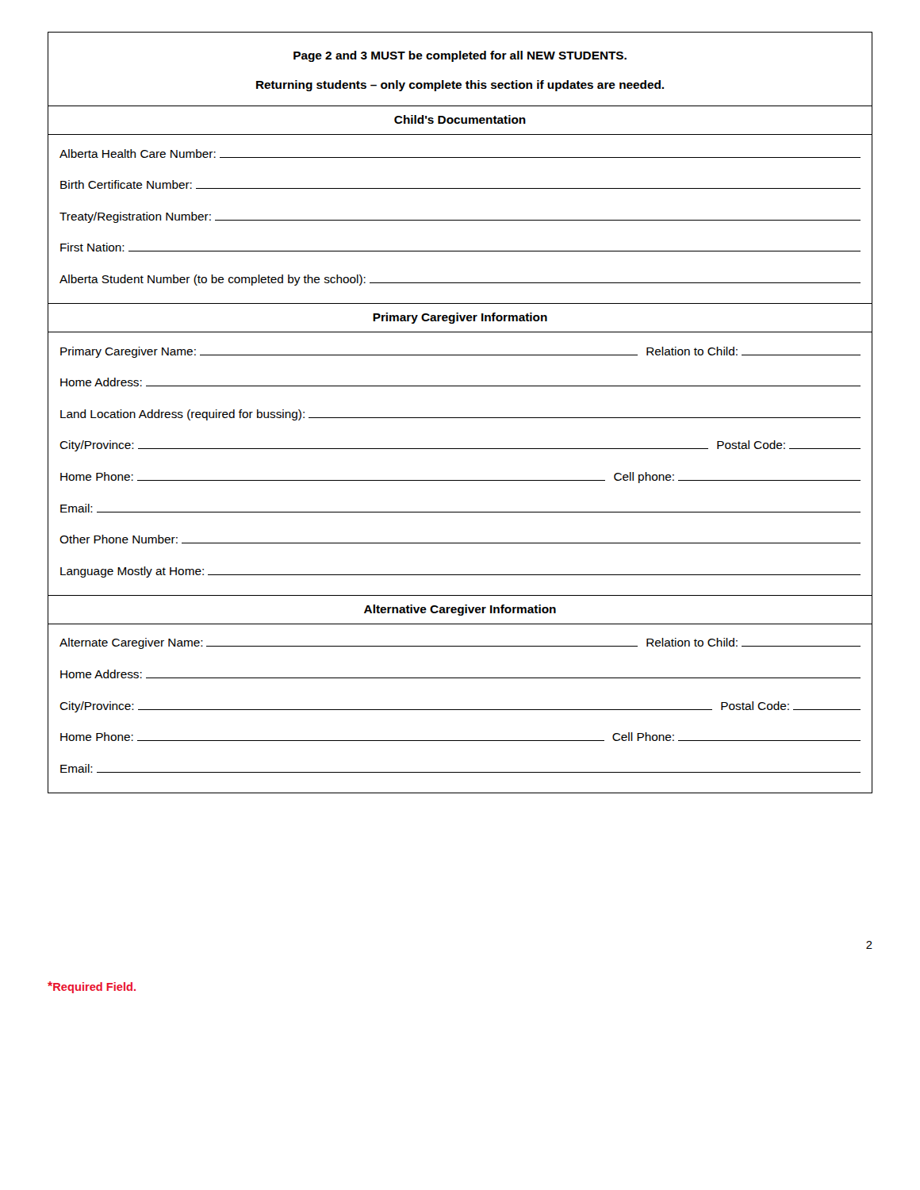Page 2 and 3 MUST be completed for all NEW STUDENTS.
Returning students – only complete this section if updates are needed.
Child's Documentation
Alberta Health Care Number:
Birth Certificate Number:
Treaty/Registration Number:
First Nation:
Alberta Student Number (to be completed by the school):
Primary Caregiver Information
Primary Caregiver Name: Relation to Child:
Home Address:
Land Location Address (required for bussing):
City/Province: Postal Code:
Home Phone: Cell phone:
Email:
Other Phone Number:
Language Mostly at Home:
Alternative Caregiver Information
Alternate Caregiver Name: Relation to Child:
Home Address:
City/Province: Postal Code:
Home Phone: Cell Phone:
Email:
2
*Required Field.